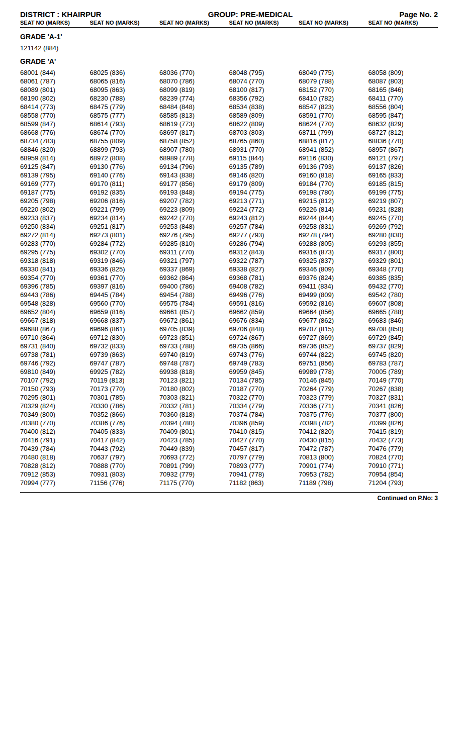DISTRICT : KHAIRPUR
GROUP: PRE-MEDICAL
Page No. 2
SEAT NO (MARKS) SEAT NO (MARKS) SEAT NO (MARKS) SEAT NO (MARKS) SEAT NO (MARKS) SEAT NO (MARKS)
GRADE 'A-1'
121142 (884)
GRADE 'A'
68001 (844) 68025 (836) 68036 (770) 68048 (795) 68049 (775) 68058 (809)
68061 (787) 68065 (816) 68070 (786) 68074 (770) 68079 (788) 68087 (803)
68089 (801) 68095 (863) 68099 (819) 68100 (817) 68152 (770) 68165 (846)
68190 (802) 68230 (788) 68239 (774) 68356 (792) 68410 (782) 68411 (770)
68414 (773) 68475 (779) 68484 (848) 68534 (838) 68547 (823) 68556 (804)
68558 (770) 68575 (777) 68585 (813) 68589 (809) 68591 (770) 68595 (847)
68599 (847) 68614 (793) 68619 (773) 68622 (809) 68624 (770) 68632 (829)
68668 (776) 68674 (770) 68697 (817) 68703 (803) 68711 (799) 68727 (812)
68734 (783) 68755 (809) 68758 (852) 68765 (860) 68816 (817) 68836 (770)
68846 (820) 68899 (793) 68907 (780) 68931 (770) 68941 (852) 68957 (867)
68959 (814) 68972 (808) 68989 (778) 69115 (844) 69116 (830) 69121 (797)
69125 (847) 69130 (776) 69134 (796) 69135 (789) 69136 (793) 69137 (826)
69139 (795) 69140 (776) 69143 (838) 69146 (820) 69160 (818) 69165 (833)
69169 (777) 69170 (811) 69177 (856) 69179 (809) 69184 (770) 69185 (815)
69187 (775) 69192 (835) 69193 (848) 69194 (775) 69198 (780) 69199 (775)
69205 (798) 69206 (816) 69207 (782) 69213 (771) 69215 (812) 69219 (807)
69220 (802) 69221 (799) 69223 (809) 69224 (772) 69226 (814) 69231 (828)
69233 (837) 69234 (814) 69242 (770) 69243 (812) 69244 (844) 69245 (770)
69250 (834) 69251 (817) 69253 (848) 69257 (784) 69258 (831) 69269 (792)
69272 (814) 69273 (801) 69276 (795) 69277 (793) 69278 (794) 69280 (830)
69283 (770) 69284 (772) 69285 (810) 69286 (794) 69288 (805) 69293 (855)
69295 (775) 69302 (770) 69311 (770) 69312 (843) 69316 (873) 69317 (800)
69318 (818) 69319 (846) 69321 (797) 69322 (787) 69325 (837) 69329 (801)
69330 (841) 69336 (825) 69337 (869) 69338 (827) 69346 (809) 69348 (770)
69354 (770) 69361 (770) 69362 (864) 69368 (781) 69376 (824) 69385 (835)
69396 (785) 69397 (816) 69400 (786) 69408 (782) 69411 (834) 69432 (770)
69443 (786) 69445 (784) 69454 (788) 69496 (776) 69499 (809) 69542 (780)
69548 (828) 69560 (770) 69575 (784) 69591 (816) 69592 (816) 69607 (808)
69652 (804) 69659 (816) 69661 (857) 69662 (859) 69664 (856) 69665 (788)
69667 (818) 69668 (837) 69672 (861) 69676 (834) 69677 (862) 69683 (846)
69688 (867) 69696 (861) 69705 (839) 69706 (848) 69707 (815) 69708 (850)
69710 (864) 69712 (830) 69723 (851) 69724 (867) 69727 (869) 69729 (845)
69731 (840) 69732 (833) 69733 (788) 69735 (866) 69736 (852) 69737 (829)
69738 (781) 69739 (863) 69740 (819) 69743 (776) 69744 (822) 69745 (820)
69746 (792) 69747 (787) 69748 (787) 69749 (783) 69751 (856) 69783 (787)
69810 (849) 69925 (782) 69938 (818) 69959 (845) 69989 (778) 70005 (789)
70107 (792) 70119 (813) 70123 (821) 70134 (785) 70146 (845) 70149 (770)
70150 (793) 70173 (770) 70180 (802) 70187 (770) 70264 (779) 70267 (838)
70295 (801) 70301 (785) 70303 (821) 70322 (770) 70323 (779) 70327 (831)
70329 (824) 70330 (786) 70332 (781) 70334 (779) 70336 (771) 70341 (826)
70349 (800) 70352 (866) 70360 (818) 70374 (784) 70375 (776) 70377 (800)
70380 (770) 70386 (776) 70394 (780) 70396 (859) 70398 (782) 70399 (826)
70400 (812) 70405 (833) 70409 (801) 70410 (815) 70412 (820) 70415 (819)
70416 (791) 70417 (842) 70423 (785) 70427 (770) 70430 (815) 70432 (773)
70439 (784) 70443 (792) 70449 (839) 70457 (817) 70472 (787) 70476 (779)
70480 (818) 70637 (797) 70693 (772) 70797 (779) 70813 (800) 70824 (770)
70828 (812) 70888 (770) 70891 (799) 70893 (777) 70901 (774) 70910 (771)
70912 (853) 70931 (803) 70932 (779) 70941 (778) 70953 (782) 70954 (854)
70994 (777) 71156 (776) 71175 (770) 71182 (863) 71189 (798) 71204 (793)
Continued on P.No: 3